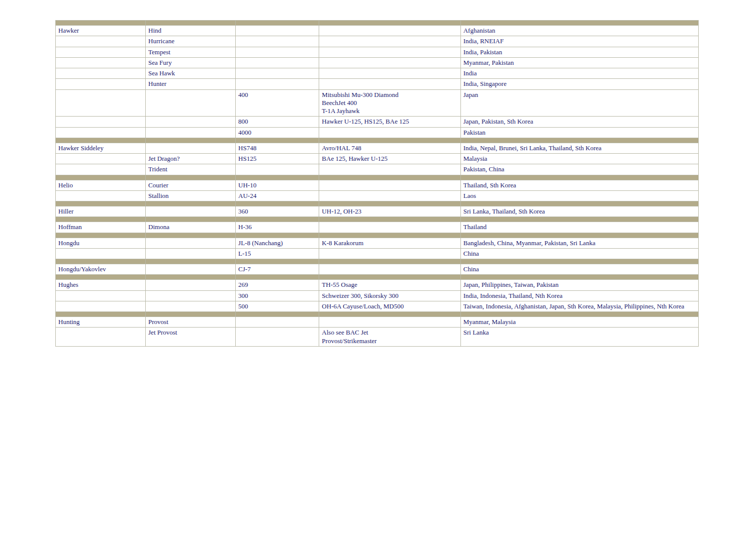| Hawker | Hind | | | Afghanistan |
| | Hurricane | | | India, RNEIAF |
| | Tempest | | | India, Pakistan |
| | Sea Fury | | | Myanmar, Pakistan |
| | Sea Hawk | | | India |
| | Hunter | | | India, Singapore |
| | | 400 | Mitsubishi Mu-300 Diamond BeechJet 400 T-1A Jayhawk | Japan |
| | | 800 | Hawker U-125, HS125, BAe 125 | Japan, Pakistan, Sth Korea |
| | | 4000 | | Pakistan |
| Hawker Siddeley | | HS748 | Avro/HAL 748 | India, Nepal, Brunei, Sri Lanka, Thailand, Sth Korea |
| | Jet Dragon? | HS125 | BAe 125, Hawker U-125 | Malaysia |
| | Trident | | | Pakistan, China |
| Helio | Courier | UH-10 | | Thailand, Sth Korea |
| | Stallion | AU-24 | | Laos |
| Hiller | | 360 | UH-12, OH-23 | Sri Lanka, Thailand, Sth Korea |
| Hoffman | Dimona | H-36 | | Thailand |
| Hongdu | | JL-8 (Nanchang) | K-8 Karakorum | Bangladesh, China, Myanmar, Pakistan, Sri Lanka |
| | | L-15 | | China |
| Hongdu/Yakovlev | | CJ-7 | | China |
| Hughes | | 269 | TH-55 Osage | Japan, Philippines, Taiwan, Pakistan |
| | | 300 | Schweizer 300, Sikorsky 300 | India, Indonesia, Thailand, Nth Korea |
| | | 500 | OH-6A Cayuse/Loach, MD500 | Taiwan, Indonesia, Afghanistan, Japan, Sth Korea, Malaysia, Philippines, Nth Korea |
| Hunting | Provost | | | Myanmar, Malaysia |
| | Jet Provost | | Also see BAC Jet Provost/Strikemaster | Sri Lanka |